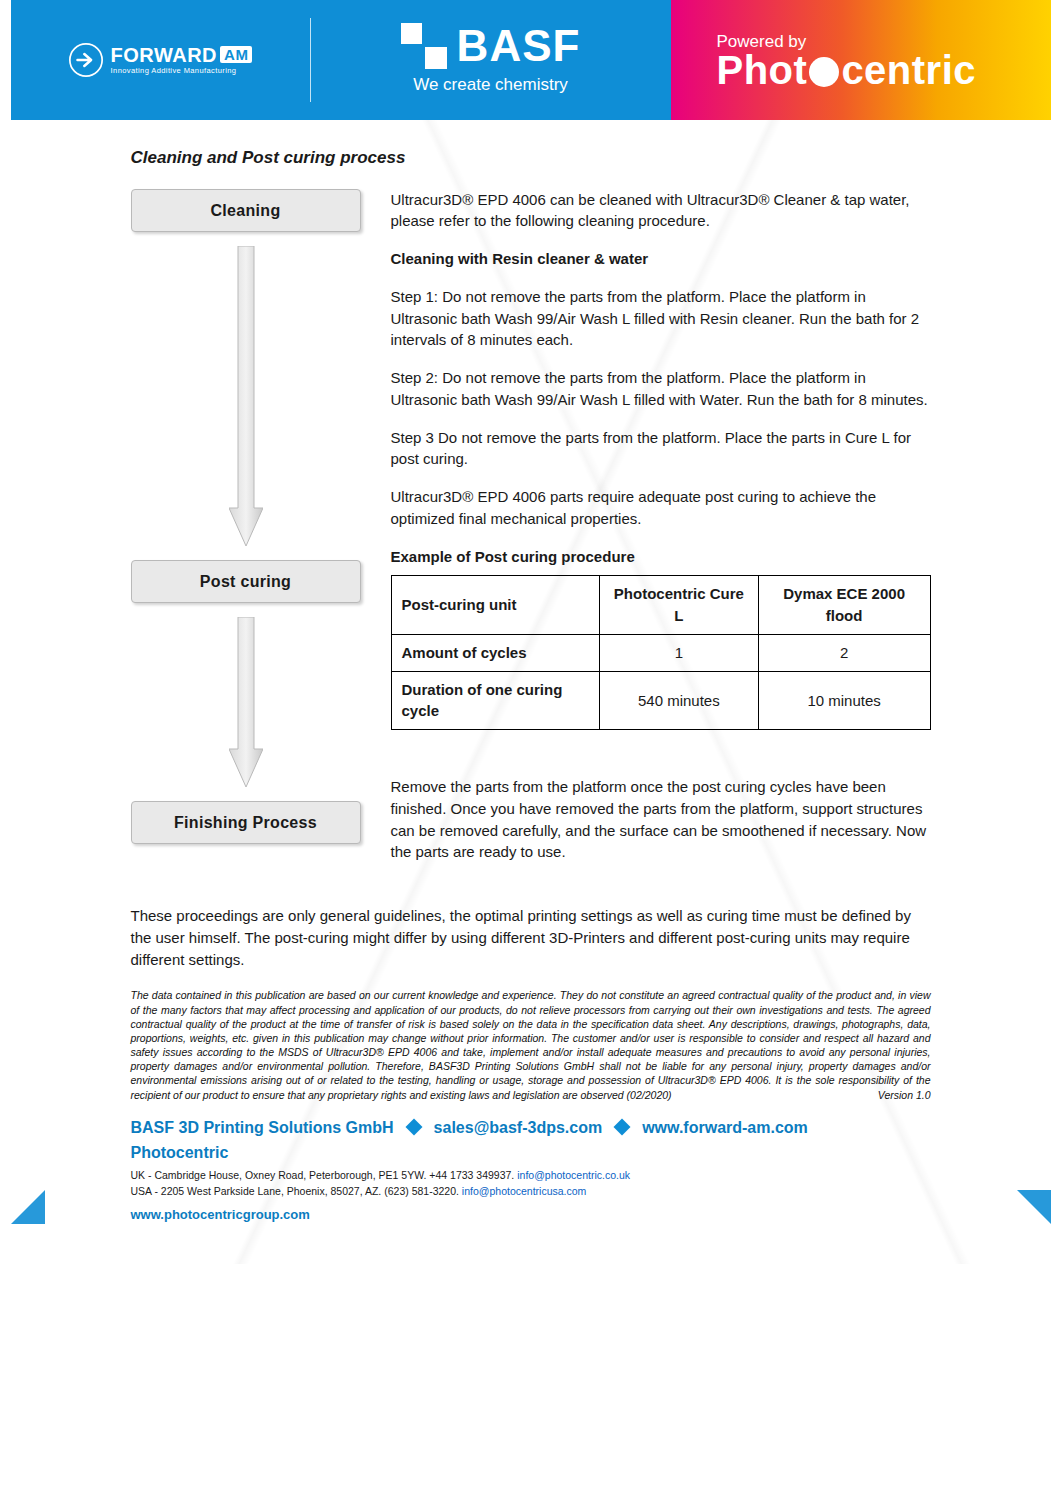FORWARDAM Innovating Additive Manufacturing
BASF
We create chemistry
Powered by
Phot centric
Cleaning and Post curing process
Cleaning
Post curing
Finishing Process
Ultracur3D® EPD 4006 can be cleaned with Ultracur3D® Cleaner & tap water, please refer to the following cleaning procedure.
Cleaning with Resin cleaner & water
Step 1: Do not remove the parts from the platform. Place the platform in Ultrasonic bath Wash 99/Air Wash L filled with Resin cleaner. Run the bath for 2 intervals of 8 minutes each.
Step 2: Do not remove the parts from the platform. Place the platform in Ultrasonic bath Wash 99/Air Wash L filled with Water. Run the bath for 8 minutes.
Step 3 Do not remove the parts from the platform. Place the parts in Cure L for post curing.
Ultracur3D® EPD 4006 parts require adequate post curing to achieve the optimized final mechanical properties.
Example of Post curing procedure
| Post-curing unit | Photocentric Cure L | Dymax ECE 2000 flood |
| --- | --- | --- |
| Amount of cycles | 1 | 2 |
| Duration of one curing cycle | 540 minutes | 10 minutes |
Remove the parts from the platform once the post curing cycles have been finished. Once you have removed the parts from the platform, support structures can be removed carefully, and the surface can be smoothened if necessary. Now the parts are ready to use.
These proceedings are only general guidelines, the optimal printing settings as well as curing time must be defined by the user himself. The post-curing might differ by using different 3D-Printers and different post-curing units may require different settings.
The data contained in this publication are based on our current knowledge and experience. They do not constitute an agreed contractual quality of the product and, in view of the many factors that may affect processing and application of our products, do not relieve processors from carrying out their own investigations and tests. The agreed contractual quality of the product at the time of transfer of risk is based solely on the data in the specification data sheet. Any descriptions, drawings, photographs, data, proportions, weights, etc. given in this publication may change without prior information. The customer and/or user is responsible to consider and respect all hazard and safety issues according to the MSDS of Ultracur3D® EPD 4006 and take, implement and/or install adequate measures and precautions to avoid any personal injuries, property damages and/or environmental pollution. Therefore, BASF3D Printing Solutions GmbH shall not be liable for any personal injury, property damages and/or environmental emissions arising out of or related to the testing, handling or usage, storage and possession of Ultracur3D® EPD 4006. It is the sole responsibility of the recipient of our product to ensure that any proprietary rights and existing laws and legislation are observed (02/2020)Version 1.0
BASF 3D Printing Solutions GmbH sales@basf-3dps.com www.forward-am.com
Photocentric
UK - Cambridge House, Oxney Road, Peterborough, PE1 5YW. +44 1733 349937. info@photocentric.co.uk
USA - 2205 West Parkside Lane, Phoenix, 85027, AZ. (623) 581-3220. info@photocentricusa.com
www.photocentricgroup.com